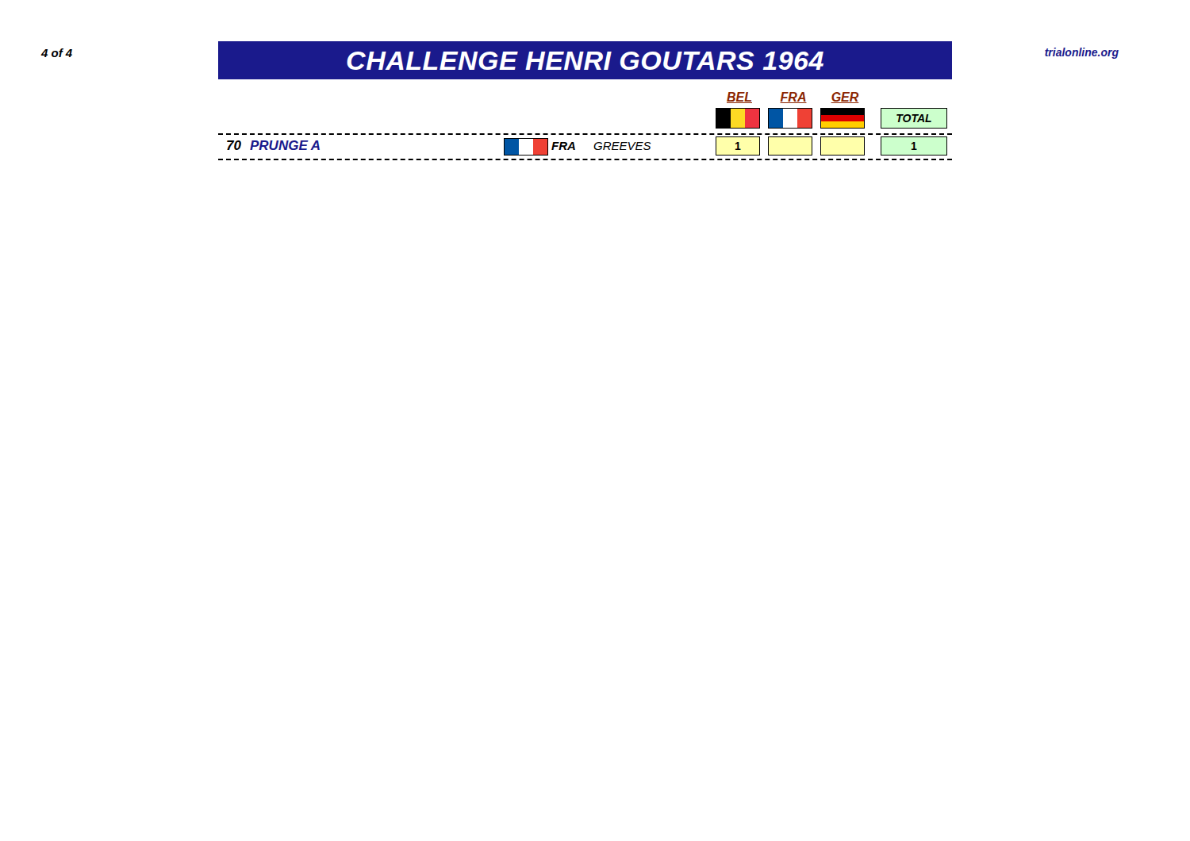4 of 4
trialonline.org
CHALLENGE HENRI GOUTARS 1964
BEL
FRA
GER
TOTAL
70
PRUNGE A
FRA
GREEVES
1
1